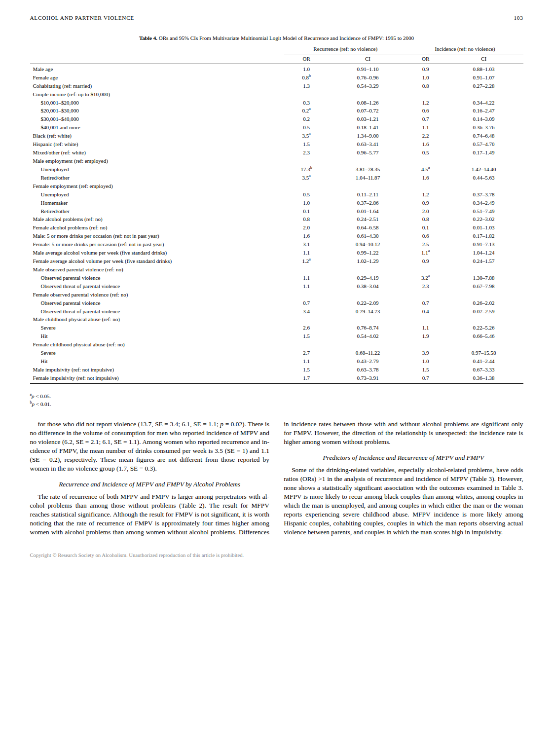Alcohol and Partner Violence 103
Table 4. ORs and 95% CIs From Multivariate Multinomial Logit Model of Recurrence and Incidence of FMPV: 1995 to 2000
| | Recurrence (ref: no violence) | Incidence (ref: no violence) |
| --- | --- | --- |
| | OR | CI | OR | CI |
| Male age | 1.0 | 0.91–1.10 | 0.9 | 0.88–1.03 |
| Female age | 0.8 b | 0.76–0.96 | 1.0 | 0.91–1.07 |
| Cohabitating (ref: married) | 1.3 | 0.54–3.29 | 0.8 | 0.27–2.28 |
| Couple income (ref: up to $10,000) | | | | |
| $10,001–$20,000 | 0.3 | 0.08–1.26 | 1.2 | 0.34–4.22 |
| $20,001–$30,000 | 0.2 a | 0.07–0.72 | 0.6 | 0.16–2.47 |
| $30,001–$40,000 | 0.2 | 0.03–1.21 | 0.7 | 0.14–3.09 |
| $40,001 and more | 0.5 | 0.18–1.41 | 1.1 | 0.36–3.76 |
| Black (ref: white) | 3.5 a | 1.34–9.00 | 2.2 | 0.74–6.48 |
| Hispanic (ref: white) | 1.5 | 0.63–3.41 | 1.6 | 0.57–4.70 |
| Mixed/other (ref: white) | 2.3 | 0.96–5.77 | 0.5 | 0.17–1.49 |
| Male employment (ref: employed) | | | | |
| Unemployed | 17.3 b | 3.81–78.35 | 4.5 a | 1.42–14.40 |
| Retired/other | 3.5 a | 1.04–11.87 | 1.6 | 0.44–5.63 |
| Female employment (ref: employed) | | | | |
| Unemployed | 0.5 | 0.11–2.11 | 1.2 | 0.37–3.78 |
| Homemaker | 1.0 | 0.37–2.86 | 0.9 | 0.34–2.49 |
| Retired/other | 0.1 | 0.01–1.64 | 2.0 | 0.51–7.49 |
| Male alcohol problems (ref: no) | 0.8 | 0.24–2.51 | 0.8 | 0.22–3.02 |
| Female alcohol problems (ref: no) | 2.0 | 0.64–6.58 | 0.1 | 0.01–1.03 |
| Male: 5 or more drinks per occasion (ref: not in past year) | 1.6 | 0.61–4.30 | 0.6 | 0.17–1.82 |
| Female: 5 or more drinks per occasion (ref: not in past year) | 3.1 | 0.94–10.12 | 2.5 | 0.91–7.13 |
| Male average alcohol volume per week (five standard drinks) | 1.1 | 0.99–1.22 | 1.1 a | 1.04–1.24 |
| Female average alcohol volume per week (five standard drinks) | 1.2 a | 1.02–1.29 | 0.9 | 0.24–1.57 |
| Male observed parental violence (ref: no) | | | | |
| Observed parental violence | 1.1 | 0.29–4.19 | 3.2 a | 1.30–7.88 |
| Observed threat of parental violence | 1.1 | 0.38–3.04 | 2.3 | 0.67–7.98 |
| Female observed parental violence (ref: no) | | | | |
| Observed parental violence | 0.7 | 0.22–2.09 | 0.7 | 0.26–2.02 |
| Observed threat of parental violence | 3.4 | 0.79–14.73 | 0.4 | 0.07–2.59 |
| Male childhood physical abuse (ref: no) | | | | |
| Severe | 2.6 | 0.76–8.74 | 1.1 | 0.22–5.26 |
| Hit | 1.5 | 0.54–4.02 | 1.9 | 0.66–5.46 |
| Female childhood physical abuse (ref: no) | | | | |
| Severe | 2.7 | 0.68–11.22 | 3.9 | 0.97–15.58 |
| Hit | 1.1 | 0.43–2.79 | 1.0 | 0.41–2.44 |
| Male impulsivity (ref: not impulsive) | 1.5 | 0.63–3.78 | 1.5 | 0.67–3.33 |
| Female impulsivity (ref: not impulsive) | 1.7 | 0.73–3.91 | 0.7 | 0.36–1.38 |
ap < 0.05.
bp < 0.01.
for those who did not report violence (13.7, SE = 3.4; 6.1, SE = 1.1; p = 0.02). There is no difference in the volume of consumption for men who reported incidence of MFPV and no violence (6.2, SE = 2.1; 6.1, SE = 1.1). Among women who reported recurrence and incidence of FMPV, the mean number of drinks consumed per week is 3.5 (SE = 1) and 1.1 (SE = 0.2), respectively. These mean figures are not different from those reported by women in the no violence group (1.7, SE = 0.3).
Recurrence and Incidence of MFPV and FMPV by Alcohol Problems
The rate of recurrence of both MFPV and FMPV is larger among perpetrators with alcohol problems than among those without problems (Table 2). The result for MFPV reaches statistical significance. Although the result for FMPV is not significant, it is worth noticing that the rate of recurrence of FMPV is approximately four times higher among women with alcohol problems than among women without alcohol problems. Differences in incidence rates between those with and without alcohol problems are significant only for FMPV. However, the direction of the relationship is unexpected: the incidence rate is higher among women without problems.
Predictors of Incidence and Recurrence of MFPV and FMPV
Some of the drinking-related variables, especially alcohol-related problems, have odds ratios (ORs) >1 in the analysis of recurrence and incidence of MFPV (Table 3). However, none shows a statistically significant association with the outcomes examined in Table 3. MFPV is more likely to recur among black couples than among whites, among couples in which the man is unemployed, and among couples in which either the man or the woman reports experiencing severe childhood abuse. MFPV incidence is more likely among Hispanic couples, cohabiting couples, couples in which the man reports observing actual violence between parents, and couples in which the man scores high in impulsivity.
Copyright © Research Society on Alcoholism. Unauthorized reproduction of this article is prohibited.